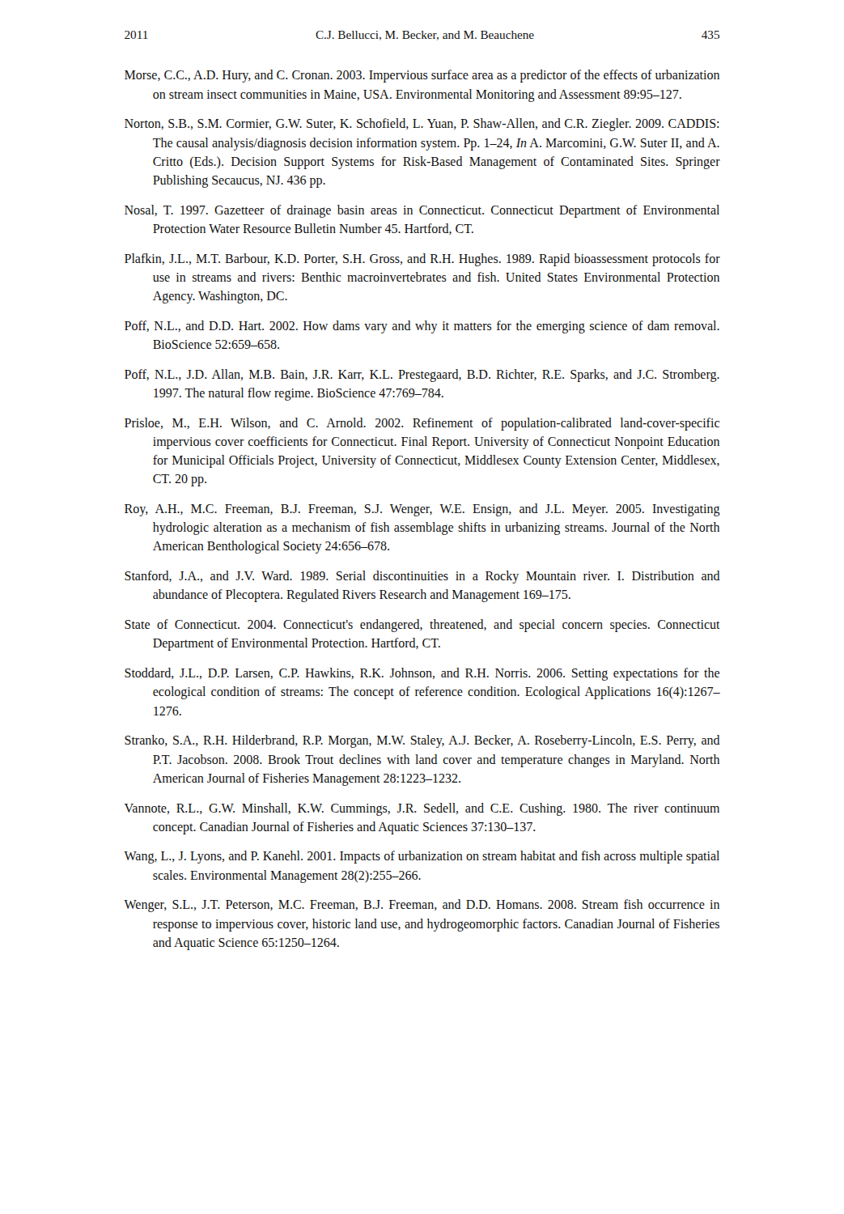2011 C.J. Bellucci, M. Becker, and M. Beauchene 435
Morse, C.C., A.D. Hury, and C. Cronan. 2003. Impervious surface area as a predictor of the effects of urbanization on stream insect communities in Maine, USA. Environmental Monitoring and Assessment 89:95–127.
Norton, S.B., S.M. Cormier, G.W. Suter, K. Schofield, L. Yuan, P. Shaw-Allen, and C.R. Ziegler. 2009. CADDIS: The causal analysis/diagnosis decision information system. Pp. 1–24, In A. Marcomini, G.W. Suter II, and A. Critto (Eds.). Decision Support Systems for Risk-Based Management of Contaminated Sites. Springer Publishing Secaucus, NJ. 436 pp.
Nosal, T. 1997. Gazetteer of drainage basin areas in Connecticut. Connecticut Department of Environmental Protection Water Resource Bulletin Number 45. Hartford, CT.
Plafkin, J.L., M.T. Barbour, K.D. Porter, S.H. Gross, and R.H. Hughes. 1989. Rapid bioassessment protocols for use in streams and rivers: Benthic macroinvertebrates and fish. United States Environmental Protection Agency. Washington, DC.
Poff, N.L., and D.D. Hart. 2002. How dams vary and why it matters for the emerging science of dam removal. BioScience 52:659–658.
Poff, N.L., J.D. Allan, M.B. Bain, J.R. Karr, K.L. Prestegaard, B.D. Richter, R.E. Sparks, and J.C. Stromberg. 1997. The natural flow regime. BioScience 47:769–784.
Prisloe, M., E.H. Wilson, and C. Arnold. 2002. Refinement of population-calibrated land-cover-specific impervious cover coefficients for Connecticut. Final Report. University of Connecticut Nonpoint Education for Municipal Officials Project, University of Connecticut, Middlesex County Extension Center, Middlesex, CT. 20 pp.
Roy, A.H., M.C. Freeman, B.J. Freeman, S.J. Wenger, W.E. Ensign, and J.L. Meyer. 2005. Investigating hydrologic alteration as a mechanism of fish assemblage shifts in urbanizing streams. Journal of the North American Benthological Society 24:656–678.
Stanford, J.A., and J.V. Ward. 1989. Serial discontinuities in a Rocky Mountain river. I. Distribution and abundance of Plecoptera. Regulated Rivers Research and Management 169–175.
State of Connecticut. 2004. Connecticut's endangered, threatened, and special concern species. Connecticut Department of Environmental Protection. Hartford, CT.
Stoddard, J.L., D.P. Larsen, C.P. Hawkins, R.K. Johnson, and R.H. Norris. 2006. Setting expectations for the ecological condition of streams: The concept of reference condition. Ecological Applications 16(4):1267–1276.
Stranko, S.A., R.H. Hilderbrand, R.P. Morgan, M.W. Staley, A.J. Becker, A. Roseberry-Lincoln, E.S. Perry, and P.T. Jacobson. 2008. Brook Trout declines with land cover and temperature changes in Maryland. North American Journal of Fisheries Management 28:1223–1232.
Vannote, R.L., G.W. Minshall, K.W. Cummings, J.R. Sedell, and C.E. Cushing. 1980. The river continuum concept. Canadian Journal of Fisheries and Aquatic Sciences 37:130–137.
Wang, L., J. Lyons, and P. Kanehl. 2001. Impacts of urbanization on stream habitat and fish across multiple spatial scales. Environmental Management 28(2):255–266.
Wenger, S.L., J.T. Peterson, M.C. Freeman, B.J. Freeman, and D.D. Homans. 2008. Stream fish occurrence in response to impervious cover, historic land use, and hydrogeomorphic factors. Canadian Journal of Fisheries and Aquatic Science 65:1250–1264.